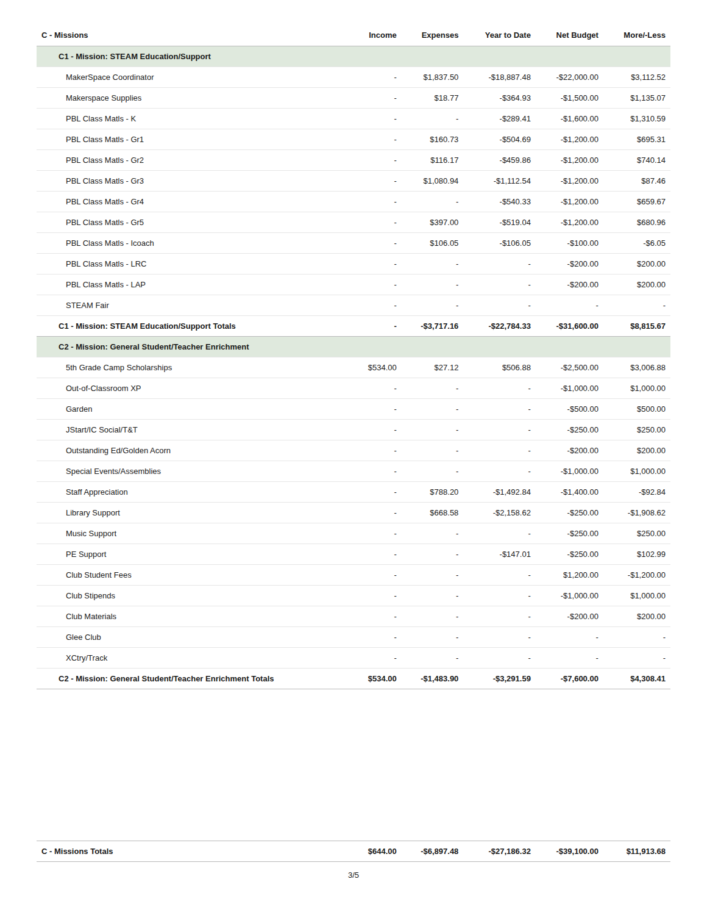| C - Missions | Income | Expenses | Year to Date | Net Budget | More/-Less |
| --- | --- | --- | --- | --- | --- |
| C1 - Mission: STEAM Education/Support | | | | | |
| MakerSpace Coordinator | - | $1,837.50 | -$18,887.48 | -$22,000.00 | $3,112.52 |
| Makerspace Supplies | - | $18.77 | -$364.93 | -$1,500.00 | $1,135.07 |
| PBL Class Matls - K | - | - | -$289.41 | -$1,600.00 | $1,310.59 |
| PBL Class Matls - Gr1 | - | $160.73 | -$504.69 | -$1,200.00 | $695.31 |
| PBL Class Matls - Gr2 | - | $116.17 | -$459.86 | -$1,200.00 | $740.14 |
| PBL Class Matls - Gr3 | - | $1,080.94 | -$1,112.54 | -$1,200.00 | $87.46 |
| PBL Class Matls - Gr4 | - | - | -$540.33 | -$1,200.00 | $659.67 |
| PBL Class Matls - Gr5 | - | $397.00 | -$519.04 | -$1,200.00 | $680.96 |
| PBL Class Matls - Icoach | - | $106.05 | -$106.05 | -$100.00 | -$6.05 |
| PBL Class Matls - LRC | - | - | - | -$200.00 | $200.00 |
| PBL Class Matls - LAP | - | - | - | -$200.00 | $200.00 |
| STEAM Fair | - | - | - | - | - |
| C1 - Mission: STEAM Education/Support Totals | - | -$3,717.16 | -$22,784.33 | -$31,600.00 | $8,815.67 |
| C2 - Mission: General Student/Teacher Enrichment | | | | | |
| 5th Grade Camp Scholarships | $534.00 | $27.12 | $506.88 | -$2,500.00 | $3,006.88 |
| Out-of-Classroom XP | - | - | - | -$1,000.00 | $1,000.00 |
| Garden | - | - | - | -$500.00 | $500.00 |
| JStart/IC Social/T&T | - | - | - | -$250.00 | $250.00 |
| Outstanding Ed/Golden Acorn | - | - | - | -$200.00 | $200.00 |
| Special Events/Assemblies | - | - | - | -$1,000.00 | $1,000.00 |
| Staff Appreciation | - | $788.20 | -$1,492.84 | -$1,400.00 | -$92.84 |
| Library Support | - | $668.58 | -$2,158.62 | -$250.00 | -$1,908.62 |
| Music Support | - | - | - | -$250.00 | $250.00 |
| PE Support | - | - | -$147.01 | -$250.00 | $102.99 |
| Club Student Fees | - | - | - | $1,200.00 | -$1,200.00 |
| Club Stipends | - | - | - | -$1,000.00 | $1,000.00 |
| Club Materials | - | - | - | -$200.00 | $200.00 |
| Glee Club | - | - | - | - | - |
| XCtry/Track | - | - | - | - | - |
| C2 - Mission: General Student/Teacher Enrichment Totals | $534.00 | -$1,483.90 | -$3,291.59 | -$7,600.00 | $4,308.41 |
| C - Missions Totals | $644.00 | -$6,897.48 | -$27,186.32 | -$39,100.00 | $11,913.68 |
3/5